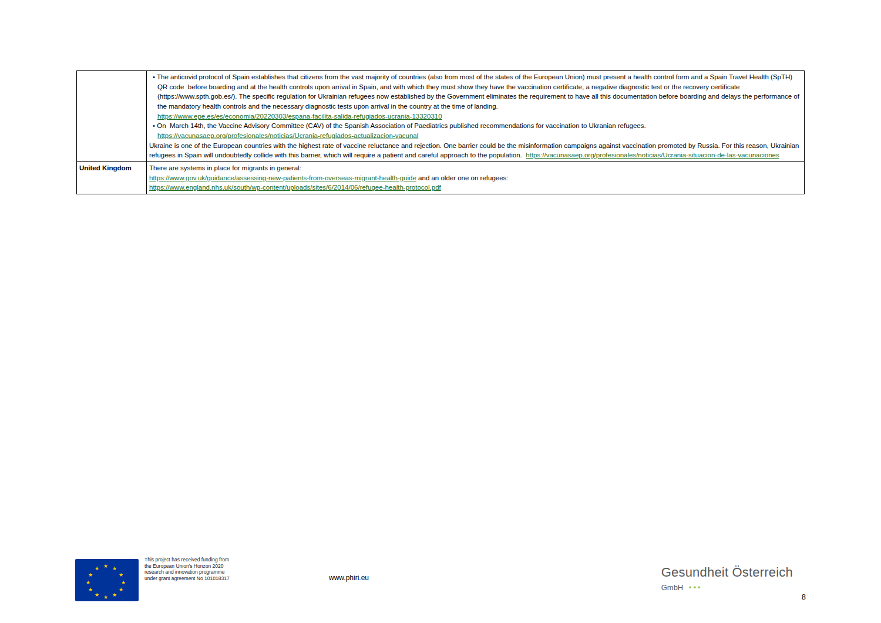| | • The anticovid protocol of Spain establishes that citizens from the vast majority of countries (also from most of the states of the European Union) must present a health control form and a Spain Travel Health (SpTH) QR code before boarding and at the health controls upon arrival in Spain, and with which they must show they have the vaccination certificate, a negative diagnostic test or the recovery certificate (https://www.spth.gob.es/). The specific regulation for Ukrainian refugees now established by the Government eliminates the requirement to have all this documentation before boarding and delays the performance of the mandatory health controls and the necessary diagnostic tests upon arrival in the country at the time of landing. https://www.epe.es/es/economia/20220303/espana-facilita-salida-refugiados-ucrania-13320310 • On March 14th, the Vaccine Advisory Committee (CAV) of the Spanish Association of Paediatrics published recommendations for vaccination to Ukranian refugees. https://vacunasaep.org/profesionales/noticias/Ucrania-refugiados-actualizacion-vacunal Ukraine is one of the European countries with the highest rate of vaccine reluctance and rejection. One barrier could be the misinformation campaigns against vaccination promoted by Russia. For this reason, Ukrainian refugees in Spain will undoubtedly collide with this barrier, which will require a patient and careful approach to the population. https://vacunasaep.org/profesionales/noticias/Ucrania-situacion-de-las-vacunaciones |
| United Kingdom | There are systems in place for migrants in general: https://www.gov.uk/guidance/assessing-new-patients-from-overseas-migrant-health-guide and an older one on refugees: https://www.england.nhs.uk/south/wp-content/uploads/sites/6/2014/06/refugee-health-protocol.pdf |
★ ★ ★ ★ ★ ★ ★ ★ ★ ★ ★ ★
This project has received funding from the European Union's Horizon 2020 research and innovation programme under grant agreement No 101018317
www.phiri.eu
Gesundheit Österreich
GmbH •••
8